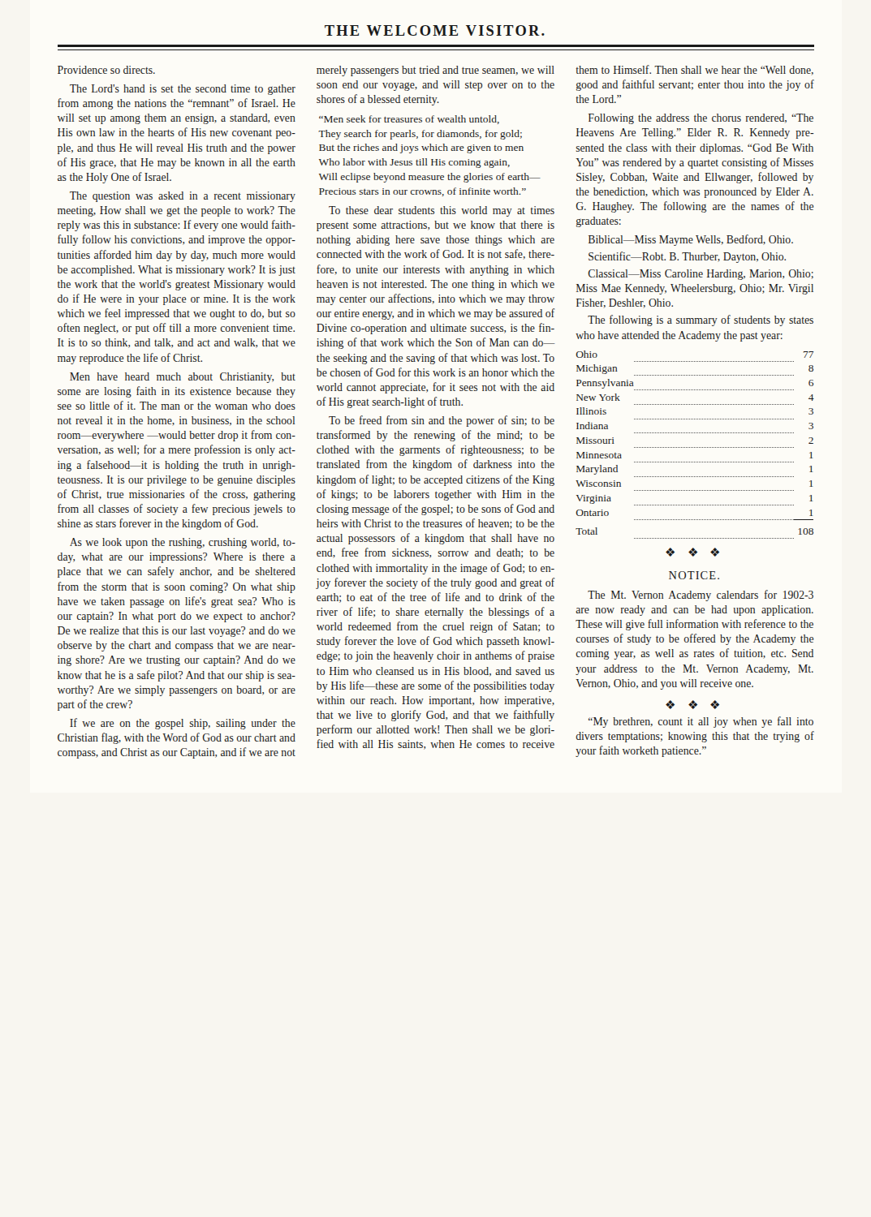THE WELCOME VISITOR.
Providence so directs.
The Lord's hand is set the second time to gather from among the nations the “remnant” of Israel. He will set up among them an ensign, a standard, even His own law in the hearts of His new covenant people, and thus He will reveal His truth and the power of His grace, that He may be known in all the earth as the Holy One of Israel.
The question was asked in a recent missionary meeting, How shall we get the people to work? The reply was this in substance: If every one would faithfully follow his convictions, and improve the opportunities afforded him day by day, much more would be accomplished. What is missionary work? It is just the work that the world's greatest Missionary would do if He were in your place or mine. It is the work which we feel impressed that we ought to do, but so often neglect, or put off till a more convenient time. It is to so think, and talk, and act and walk, that we may reproduce the life of Christ.
Men have heard much about Christianity, but some are losing faith in its existence because they see so little of it. The man or the woman who does not reveal it in the home, in business, in the school room—everywhere —would better drop it from conversation, as well; for a mere profession is only acting a falsehood—it is holding the truth in unrighteousness. It is our privilege to be genuine disciples of Christ, true missionaries of the cross, gathering from all classes of society a few precious jewels to shine as stars forever in the kingdom of God.
As we look upon the rushing, crushing world, today, what are our impressions? Where is there a place that we can safely anchor, and be sheltered from the storm that is soon coming? On what ship have we taken passage on life's great sea? Who is our captain? In what port do we expect to anchor? De we realize that this is our last voyage? and do we observe by the chart and compass that we are nearing shore? Are we trusting our captain? And do we know that he is a safe pilot? And that our ship is sea-worthy? Are we simply passengers on board, or are part of the crew?
If we are on the gospel ship, sailing under the Christian flag, with the Word of God as our chart and compass, and Christ as our Captain, and if we are not merely passengers but tried and true seamen, we will soon end our voyage, and will step over on to the shores of a blessed eternity.
“Men seek for treasures of wealth untold,
They search for pearls, for diamonds, for gold;
But the riches and joys which are given to men
Who labor with Jesus till His coming again,
Will eclipse beyond measure the glories of earth—
Precious stars in our crowns, of infinite worth.”
To these dear students this world may at times present some attractions, but we know that there is nothing abiding here save those things which are connected with the work of God. It is not safe, therefore, to unite our interests with anything in which heaven is not interested. The one thing in which we may center our affections, into which we may throw our entire energy, and in which we may be assured of Divine co-operation and ultimate success, is the finishing of that work which the Son of Man can do—the seeking and the saving of that which was lost. To be chosen of God for this work is an honor which the world cannot appreciate, for it sees not with the aid of His great search-light of truth.
To be freed from sin and the power of sin; to be transformed by the renewing of the mind; to be clothed with the garments of righteousness; to be translated from the kingdom of darkness into the kingdom of light; to be accepted citizens of the King of kings; to be laborers together with Him in the closing message of the gospel; to be sons of God and heirs with Christ to the treasures of heaven; to be the actual possessors of a kingdom that shall have no end, free from sickness, sorrow and death; to be clothed with immortality in the image of God; to enjoy forever the society of the truly good and great of earth; to eat of the tree of life and to drink of the river of life; to share eternally the blessings of a world redeemed from the cruel reign of Satan; to study forever the love of God which passeth knowledge; to join the heavenly choir in anthems of praise to Him who cleansed us in His blood, and saved us by His life—these are some of the possibilities today within our reach. How important, how imperative, that we live to glorify God, and that we faithfully perform our allotted work! Then shall we be glorified with all His saints, when He comes to receive them to Himself. Then shall we hear the “Well done, good and faithful servant; enter thou into the joy of the Lord.”
Following the address the chorus rendered, “The Heavens Are Telling.” Elder R. R. Kennedy presented the class with their diplomas. “God Be With You” was rendered by a quartet consisting of Misses Sisley, Cobban, Waite and Ellwanger, followed by the benediction, which was pronounced by Elder A. G. Haughey. The following are the names of the graduates:
Biblical—Miss Mayme Wells, Bedford, Ohio.
Scientific—Robt. B. Thurber, Dayton, Ohio.
Classical—Miss Caroline Harding, Marion, Ohio; Miss Mae Kennedy, Wheelersburg, Ohio; Mr. Virgil Fisher, Deshler, Ohio.
The following is a summary of students by states who have attended the Academy the past year:
| Ohio | | 77 |
| Michigan | | 8 |
| Pennsylvania | | 6 |
| New York | | 4 |
| Illinois | | 3 |
| Indiana | | 3 |
| Missouri | | 2 |
| Minnesota | | 1 |
| Maryland | | 1 |
| Wisconsin | | 1 |
| Virginia | | 1 |
| Ontario | | 1 |
| Total | | 108 |
❖ ❖ ❖
Notice.
The Mt. Vernon Academy calendars for 1902-3 are now ready and can be had upon application. These will give full information with reference to the courses of study to be offered by the Academy the coming year, as well as rates of tuition, etc. Send your address to the Mt. Vernon Academy, Mt. Vernon, Ohio, and you will receive one.
❖ ❖ ❖
“My brethren, count it all joy when ye fall into divers temptations; knowing this that the trying of your faith worketh patience.”